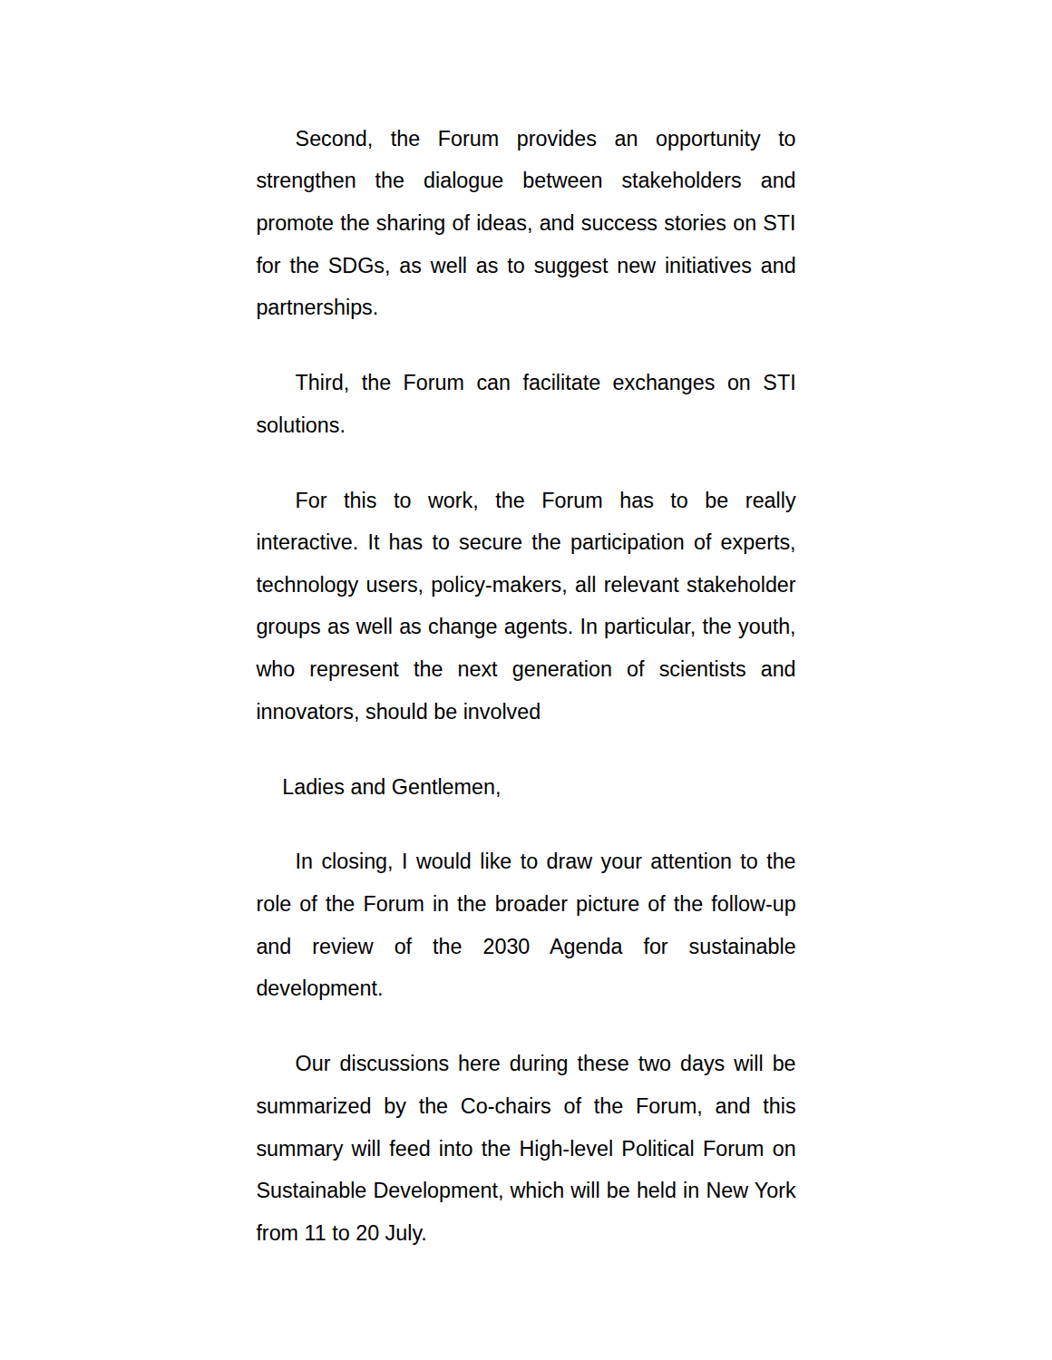Second, the Forum provides an opportunity to strengthen the dialogue between stakeholders and promote the sharing of ideas, and success stories on STI for the SDGs, as well as to suggest new initiatives and partnerships.
Third, the Forum can facilitate exchanges on STI solutions.
For this to work, the Forum has to be really interactive. It has to secure the participation of experts, technology users, policy-makers, all relevant stakeholder groups as well as change agents. In particular, the youth, who represent the next generation of scientists and innovators, should be involved
Ladies and Gentlemen,
In closing, I would like to draw your attention to the role of the Forum in the broader picture of the follow-up and review of the 2030 Agenda for sustainable development.
Our discussions here during these two days will be summarized by the Co-chairs of the Forum, and this summary will feed into the High-level Political Forum on Sustainable Development, which will be held in New York from 11 to 20 July.